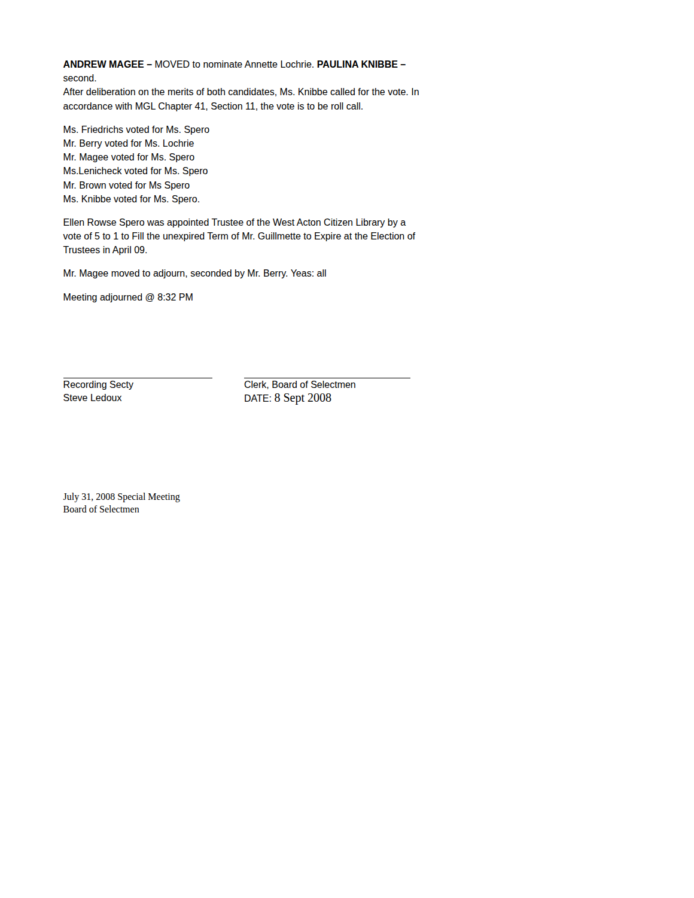ANDREW MAGEE – MOVED to nominate Annette Lochrie. PAULINA KNIBBE – second.
After deliberation on the merits of both candidates, Ms. Knibbe called for the vote. In accordance with MGL Chapter 41, Section 11, the vote is to be roll call.
Ms. Friedrichs voted for Ms. Spero
Mr. Berry voted for Ms. Lochrie
Mr. Magee voted for Ms. Spero
Ms.Lenicheck voted for Ms. Spero
Mr. Brown voted for Ms Spero
Ms. Knibbe voted for Ms. Spero.
Ellen Rowse Spero was appointed Trustee of the West Acton Citizen Library by a vote of 5 to 1 to Fill the unexpired Term of Mr. Guillmette to Expire at the Election of Trustees in April 09.
Mr. Magee moved to adjourn, seconded by Mr. Berry. Yeas: all
Meeting adjourned @ 8:32 PM
| Recording Secty Steve Ledoux | Clerk, Board of Selectmen DATE: 8 Sept 2008 |
July 31, 2008 Special Meeting
Board of Selectmen